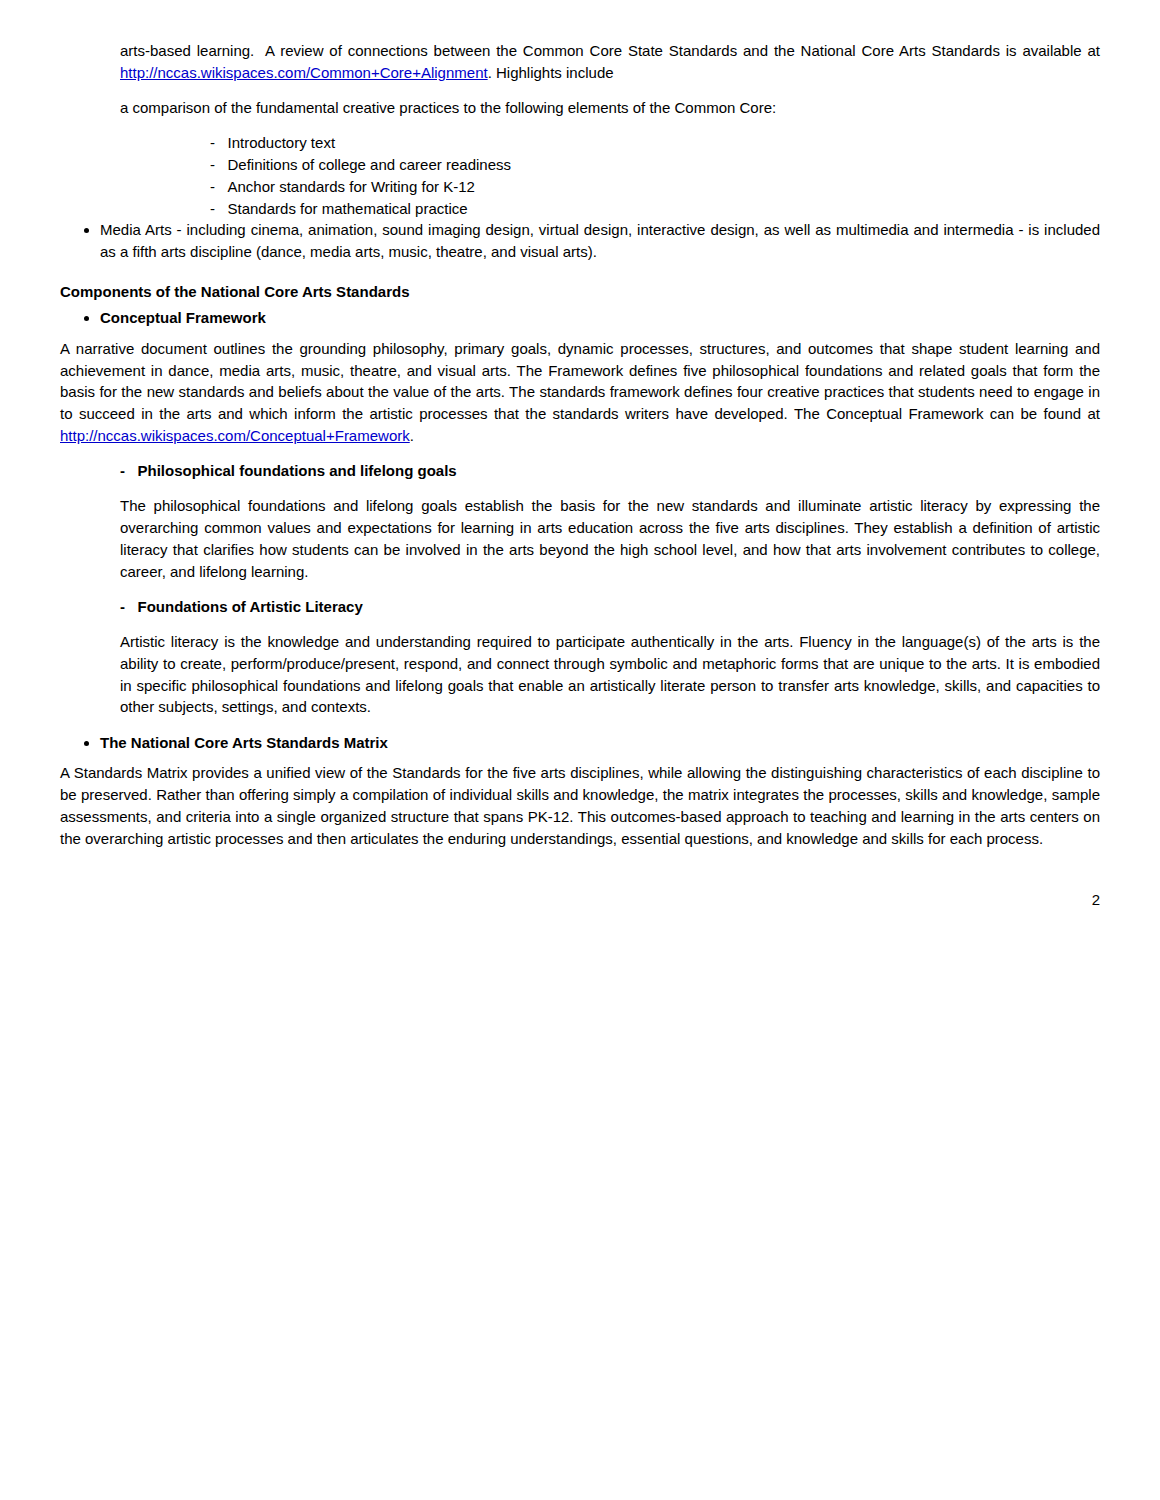arts-based learning. A review of connections between the Common Core State Standards and the National Core Arts Standards is available at http://nccas.wikispaces.com/Common+Core+Alignment. Highlights include
a comparison of the fundamental creative practices to the following elements of the Common Core:
Introductory text
Definitions of college and career readiness
Anchor standards for Writing for K-12
Standards for mathematical practice
Media Arts - including cinema, animation, sound imaging design, virtual design, interactive design, as well as multimedia and intermedia - is included as a fifth arts discipline (dance, media arts, music, theatre, and visual arts).
Components of the National Core Arts Standards
Conceptual Framework
A narrative document outlines the grounding philosophy, primary goals, dynamic processes, structures, and outcomes that shape student learning and achievement in dance, media arts, music, theatre, and visual arts. The Framework defines five philosophical foundations and related goals that form the basis for the new standards and beliefs about the value of the arts. The standards framework defines four creative practices that students need to engage in to succeed in the arts and which inform the artistic processes that the standards writers have developed. The Conceptual Framework can be found at http://nccas.wikispaces.com/Conceptual+Framework.
Philosophical foundations and lifelong goals
The philosophical foundations and lifelong goals establish the basis for the new standards and illuminate artistic literacy by expressing the overarching common values and expectations for learning in arts education across the five arts disciplines. They establish a definition of artistic literacy that clarifies how students can be involved in the arts beyond the high school level, and how that arts involvement contributes to college, career, and lifelong learning.
Foundations of Artistic Literacy
Artistic literacy is the knowledge and understanding required to participate authentically in the arts. Fluency in the language(s) of the arts is the ability to create, perform/produce/present, respond, and connect through symbolic and metaphoric forms that are unique to the arts. It is embodied in specific philosophical foundations and lifelong goals that enable an artistically literate person to transfer arts knowledge, skills, and capacities to other subjects, settings, and contexts.
The National Core Arts Standards Matrix
A Standards Matrix provides a unified view of the Standards for the five arts disciplines, while allowing the distinguishing characteristics of each discipline to be preserved. Rather than offering simply a compilation of individual skills and knowledge, the matrix integrates the processes, skills and knowledge, sample assessments, and criteria into a single organized structure that spans PK-12. This outcomes-based approach to teaching and learning in the arts centers on the overarching artistic processes and then articulates the enduring understandings, essential questions, and knowledge and skills for each process.
2